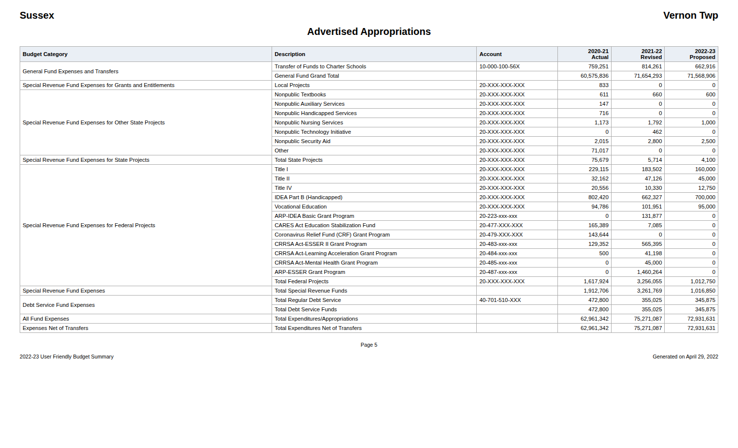Sussex Vernon Twp
Advertised Appropriations
| Budget Category | Description | Account | 2020-21 Actual | 2021-22 Revised | 2022-23 Proposed |
| --- | --- | --- | --- | --- | --- |
| General Fund Expenses and Transfers | Transfer of Funds to Charter Schools | 10-000-100-56X | 759,251 | 814,261 | 662,916 |
| General Fund Grand Total | | 60,575,836 | 71,654,293 | 71,568,906 |
| Special Revenue Fund Expenses for Grants and Entitlements | Local Projects | 20-XXX-XXX-XXX | 833 | 0 | 0 |
| Special Revenue Fund Expenses for Other State Projects | Nonpublic Textbooks | 20-XXX-XXX-XXX | 611 | 660 | 600 |
| Nonpublic Auxiliary Services | 20-XXX-XXX-XXX | 147 | 0 | 0 |
| Nonpublic Handicapped Services | 20-XXX-XXX-XXX | 716 | 0 | 0 |
| Nonpublic Nursing Services | 20-XXX-XXX-XXX | 1,173 | 1,792 | 1,000 |
| Nonpublic Technology Initiative | 20-XXX-XXX-XXX | 0 | 462 | 0 |
| Nonpublic Security Aid | 20-XXX-XXX-XXX | 2,015 | 2,800 | 2,500 |
| Other | 20-XXX-XXX-XXX | 71,017 | 0 | 0 |
| Special Revenue Fund Expenses for State Projects | Total State Projects | 20-XXX-XXX-XXX | 75,679 | 5,714 | 4,100 |
| Special Revenue Fund Expenses for Federal Projects | Title I | 20-XXX-XXX-XXX | 229,115 | 183,502 | 160,000 |
| Title II | 20-XXX-XXX-XXX | 32,162 | 47,126 | 45,000 |
| Title IV | 20-XXX-XXX-XXX | 20,556 | 10,330 | 12,750 |
| IDEA Part B (Handicapped) | 20-XXX-XXX-XXX | 802,420 | 662,327 | 700,000 |
| Vocational Education | 20-XXX-XXX-XXX | 94,786 | 101,951 | 95,000 |
| ARP-IDEA Basic Grant Program | 20-223-xxx-xxx | 0 | 131,877 | 0 |
| CARES Act Education Stabilization Fund | 20-477-XXX-XXX | 165,389 | 7,085 | 0 |
| Coronavirus Relief Fund (CRF) Grant Program | 20-479-XXX-XXX | 143,644 | 0 | 0 |
| CRRSA Act-ESSER II Grant Program | 20-483-xxx-xxx | 129,352 | 565,395 | 0 |
| CRRSA Act-Learning Acceleration Grant Program | 20-484-xxx-xxx | 500 | 41,198 | 0 |
| CRRSA Act-Mental Health Grant Program | 20-485-xxx-xxx | 0 | 45,000 | 0 |
| ARP-ESSER Grant Program | 20-487-xxx-xxx | 0 | 1,460,264 | 0 |
| Total Federal Projects | 20-XXX-XXX-XXX | 1,617,924 | 3,256,055 | 1,012,750 |
| Special Revenue Fund Expenses | Total Special Revenue Funds | | 1,912,706 | 3,261,769 | 1,016,850 |
| Debt Service Fund Expenses | Total Regular Debt Service | 40-701-510-XXX | 472,800 | 355,025 | 345,875 |
| Total Debt Service Funds | | 472,800 | 355,025 | 345,875 |
| All Fund Expenses | Total Expenditures/Appropriations | | 62,961,342 | 75,271,087 | 72,931,631 |
| Expenses Net of Transfers | Total Expenditures Net of Transfers | | 62,961,342 | 75,271,087 | 72,931,631 |
Page 5
2022-23 User Friendly Budget Summary Generated on April 29, 2022